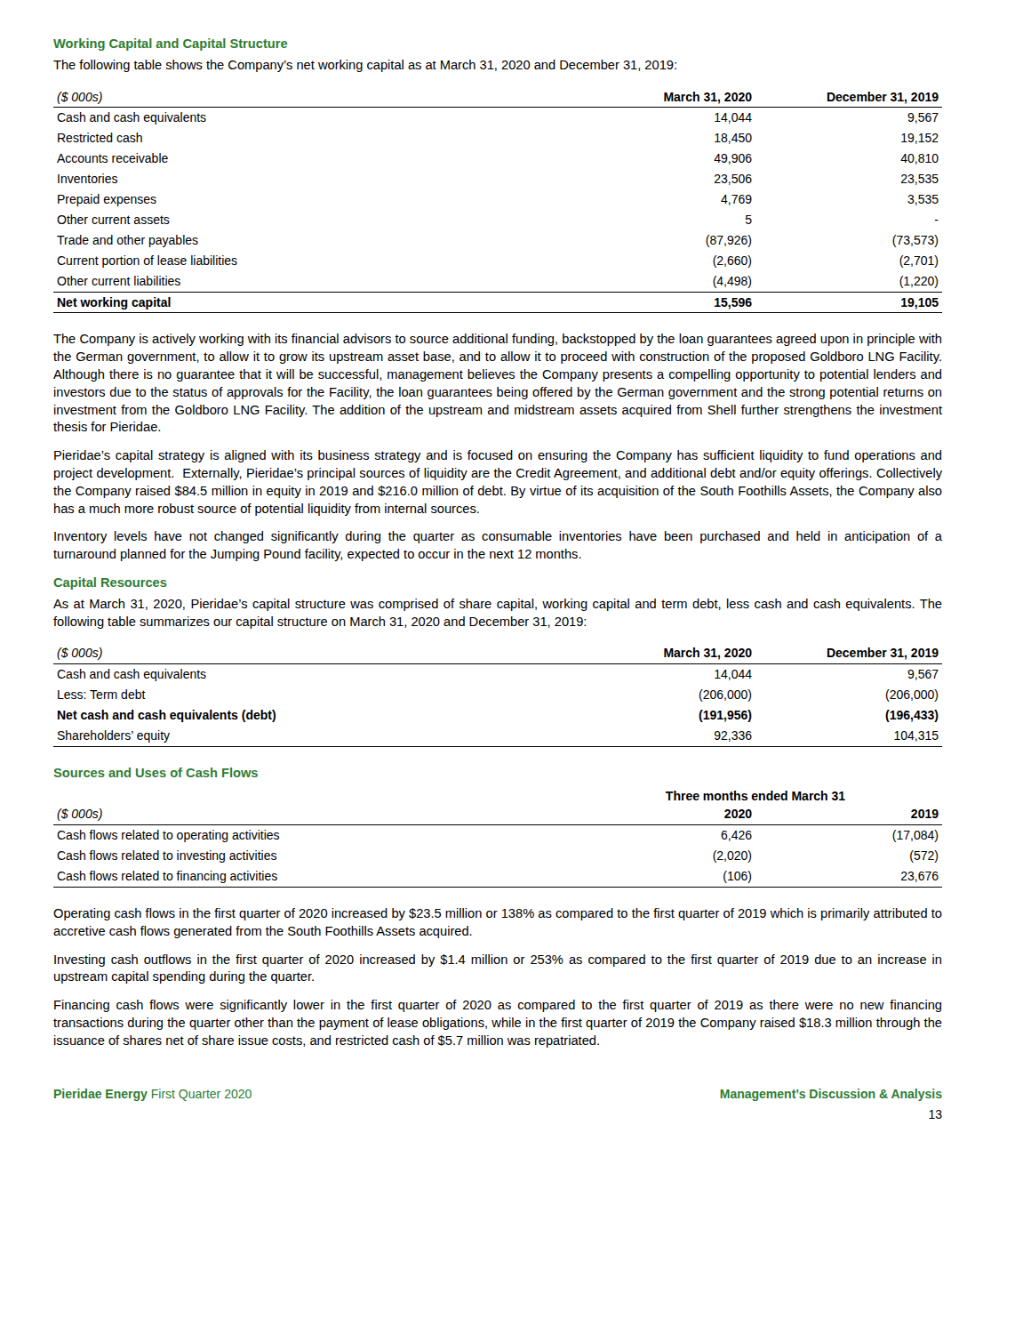Working Capital and Capital Structure
The following table shows the Company’s net working capital as at March 31, 2020 and December 31, 2019:
| ($ 000s) | March 31, 2020 | December 31, 2019 |
| --- | --- | --- |
| Cash and cash equivalents | 14,044 | 9,567 |
| Restricted cash | 18,450 | 19,152 |
| Accounts receivable | 49,906 | 40,810 |
| Inventories | 23,506 | 23,535 |
| Prepaid expenses | 4,769 | 3,535 |
| Other current assets | 5 | - |
| Trade and other payables | (87,926) | (73,573) |
| Current portion of lease liabilities | (2,660) | (2,701) |
| Other current liabilities | (4,498) | (1,220) |
| Net working capital | 15,596 | 19,105 |
The Company is actively working with its financial advisors to source additional funding, backstopped by the loan guarantees agreed upon in principle with the German government, to allow it to grow its upstream asset base, and to allow it to proceed with construction of the proposed Goldboro LNG Facility. Although there is no guarantee that it will be successful, management believes the Company presents a compelling opportunity to potential lenders and investors due to the status of approvals for the Facility, the loan guarantees being offered by the German government and the strong potential returns on investment from the Goldboro LNG Facility. The addition of the upstream and midstream assets acquired from Shell further strengthens the investment thesis for Pieridae.
Pieridae’s capital strategy is aligned with its business strategy and is focused on ensuring the Company has sufficient liquidity to fund operations and project development. Externally, Pieridae’s principal sources of liquidity are the Credit Agreement, and additional debt and/or equity offerings. Collectively the Company raised $84.5 million in equity in 2019 and $216.0 million of debt. By virtue of its acquisition of the South Foothills Assets, the Company also has a much more robust source of potential liquidity from internal sources.
Inventory levels have not changed significantly during the quarter as consumable inventories have been purchased and held in anticipation of a turnaround planned for the Jumping Pound facility, expected to occur in the next 12 months.
Capital Resources
As at March 31, 2020, Pieridae’s capital structure was comprised of share capital, working capital and term debt, less cash and cash equivalents. The following table summarizes our capital structure on March 31, 2020 and December 31, 2019:
| ($ 000s) | March 31, 2020 | December 31, 2019 |
| --- | --- | --- |
| Cash and cash equivalents | 14,044 | 9,567 |
| Less: Term debt | (206,000) | (206,000) |
| Net cash and cash equivalents (debt) | (191,956) | (196,433) |
| Shareholders’ equity | 92,336 | 104,315 |
Sources and Uses of Cash Flows
| | Three months ended March 31 |
| --- | --- |
| ($ 000s) | 2020 | 2019 |
| Cash flows related to operating activities | 6,426 | (17,084) |
| Cash flows related to investing activities | (2,020) | (572) |
| Cash flows related to financing activities | (106) | 23,676 |
Operating cash flows in the first quarter of 2020 increased by $23.5 million or 138% as compared to the first quarter of 2019 which is primarily attributed to accretive cash flows generated from the South Foothills Assets acquired.
Investing cash outflows in the first quarter of 2020 increased by $1.4 million or 253% as compared to the first quarter of 2019 due to an increase in upstream capital spending during the quarter.
Financing cash flows were significantly lower in the first quarter of 2020 as compared to the first quarter of 2019 as there were no new financing transactions during the quarter other than the payment of lease obligations, while in the first quarter of 2019 the Company raised $18.3 million through the issuance of shares net of share issue costs, and restricted cash of $5.7 million was repatriated.
Pieridae Energy First Quarter 2020
Management’s Discussion & Analysis
13